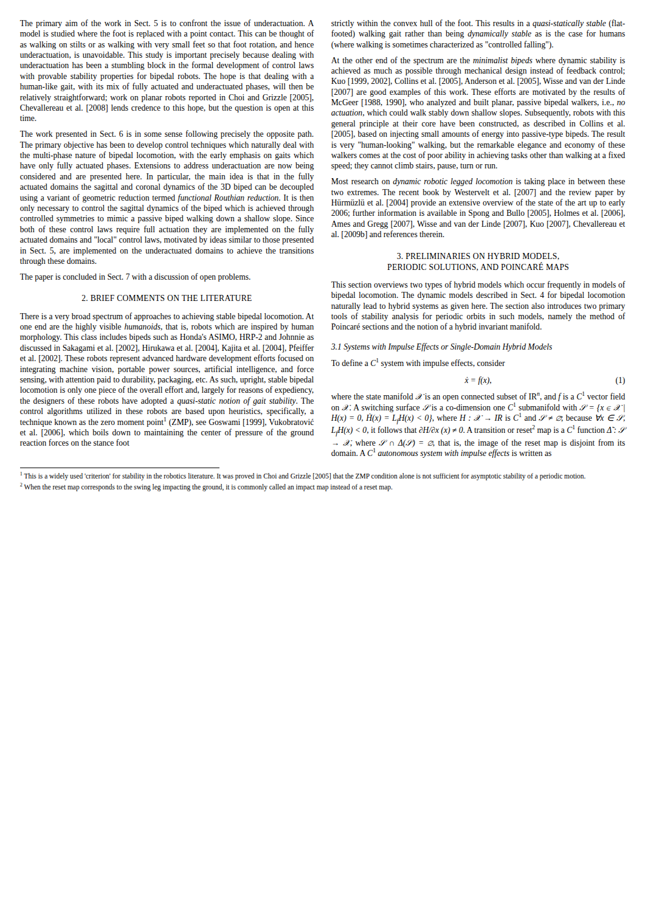The primary aim of the work in Sect. 5 is to confront the issue of underactuation. A model is studied where the foot is replaced with a point contact. This can be thought of as walking on stilts or as walking with very small feet so that foot rotation, and hence underactuation, is unavoidable. This study is important precisely because dealing with underactuation has been a stumbling block in the formal development of control laws with provable stability properties for bipedal robots. The hope is that dealing with a human-like gait, with its mix of fully actuated and underactuated phases, will then be relatively straightforward; work on planar robots reported in Choi and Grizzle [2005], Chevallereau et al. [2008] lends credence to this hope, but the question is open at this time.
The work presented in Sect. 6 is in some sense following precisely the opposite path. The primary objective has been to develop control techniques which naturally deal with the multi-phase nature of bipedal locomotion, with the early emphasis on gaits which have only fully actuated phases. Extensions to address underactuation are now being considered and are presented here. In particular, the main idea is that in the fully actuated domains the sagittal and coronal dynamics of the 3D biped can be decoupled using a variant of geometric reduction termed functional Routhian reduction. It is then only necessary to control the sagittal dynamics of the biped which is achieved through controlled symmetries to mimic a passive biped walking down a shallow slope. Since both of these control laws require full actuation they are implemented on the fully actuated domains and "local" control laws, motivated by ideas similar to those presented in Sect. 5, are implemented on the underactuated domains to achieve the transitions through these domains.
The paper is concluded in Sect. 7 with a discussion of open problems.
2. Brief Comments on the Literature
There is a very broad spectrum of approaches to achieving stable bipedal locomotion. At one end are the highly visible humanoids, that is, robots which are inspired by human morphology. This class includes bipeds such as Honda's ASIMO, HRP-2 and Johnnie as discussed in Sakagami et al. [2002], Hirukawa et al. [2004], Kajita et al. [2004], Pfeiffer et al. [2002]. These robots represent advanced hardware development efforts focused on integrating machine vision, portable power sources, artificial intelligence, and force sensing, with attention paid to durability, packaging, etc. As such, upright, stable bipedal locomotion is only one piece of the overall effort and, largely for reasons of expediency, the designers of these robots have adopted a quasi-static notion of gait stability. The control algorithms utilized in these robots are based upon heuristics, specifically, a technique known as the zero moment point1 (ZMP), see Goswami [1999], Vukobratović et al. [2006], which boils down to maintaining the center of pressure of the ground reaction forces on the stance foot
strictly within the convex hull of the foot. This results in a quasi-statically stable (flat-footed) walking gait rather than being dynamically stable as is the case for humans (where walking is sometimes characterized as "controlled falling").
At the other end of the spectrum are the minimalist bipeds where dynamic stability is achieved as much as possible through mechanical design instead of feedback control; Kuo [1999, 2002], Collins et al. [2005], Anderson et al. [2005], Wisse and van der Linde [2007] are good examples of this work. These efforts are motivated by the results of McGeer [1988, 1990], who analyzed and built planar, passive bipedal walkers, i.e., no actuation, which could walk stably down shallow slopes. Subsequently, robots with this general principle at their core have been constructed, as described in Collins et al. [2005], based on injecting small amounts of energy into passive-type bipeds. The result is very "human-looking" walking, but the remarkable elegance and economy of these walkers comes at the cost of poor ability in achieving tasks other than walking at a fixed speed; they cannot climb stairs, pause, turn or run.
Most research on dynamic robotic legged locomotion is taking place in between these two extremes. The recent book by Westervelt et al. [2007] and the review paper by Hürmüzlü et al. [2004] provide an extensive overview of the state of the art up to early 2006; further information is available in Spong and Bullo [2005], Holmes et al. [2006], Ames and Gregg [2007], Wisse and van der Linde [2007], Kuo [2007], Chevallereau et al. [2009b] and references therein.
3. Preliminaries on Hybrid Models,
Periodic Solutions, and Poincaré Maps
This section overviews two types of hybrid models which occur frequently in models of bipedal locomotion. The dynamic models described in Sect. 4 for bipedal locomotion naturally lead to hybrid systems as given here. The section also introduces two primary tools of stability analysis for periodic orbits in such models, namely the method of Poincaré sections and the notion of a hybrid invariant manifold.
3.1 Systems with Impulse Effects or Single-Domain Hybrid Models
To define a C1 system with impulse effects, consider
ẋ = f(x),(1)
where the state manifold 𝒳 is an open connected subset of IRn, and f is a C1 vector field on 𝒳. A switching surface 𝒮 is a co-dimension one C1 submanifold with 𝒮 = {x ∈ 𝒳 | H(x) = 0, Ḣ(x) = LfH(x) < 0}, where H : 𝒳 → IR is C1 and 𝒮 ≠ ∅; because ∀x ∈ 𝒮, LfH(x) < 0, it follows that ∂H/∂x (x) ≠ 0. A transition or reset2 map is a C1 function Δ̃ : 𝒮 → 𝒳, where 𝒮 ∩ Δ(𝒮) = ∅, that is, the image of the reset map is disjoint from its domain. A C1 autonomous system with impulse effects is written as
1 This is a widely used 'criterion' for stability in the robotics literature. It was proved in Choi and Grizzle [2005] that the ZMP condition alone is not sufficient for asymptotic stability of a periodic motion.
2 When the reset map corresponds to the swing leg impacting the ground, it is commonly called an impact map instead of a reset map.